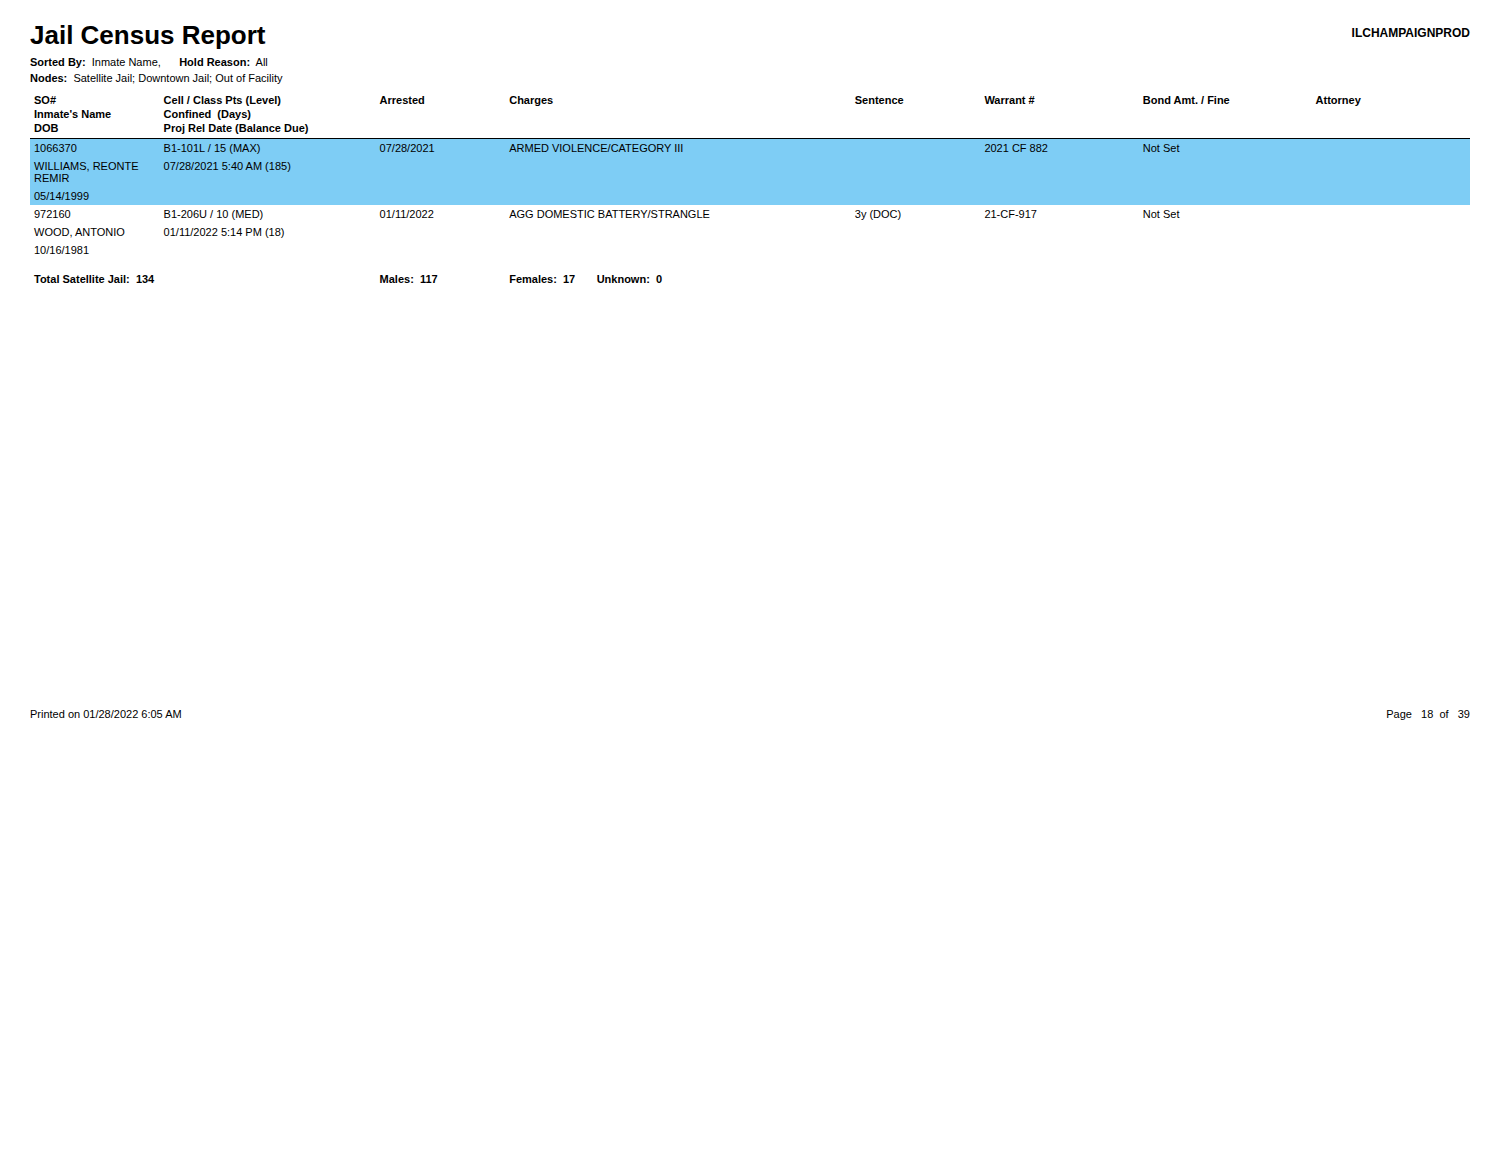Jail Census Report
ILCHAMPAIGNPROD
Sorted By: Inmate Name, Hold Reason: All
Nodes: Satellite Jail; Downtown Jail; Out of Facility
| SO# | Cell / Class Pts (Level) | Arrested | Charges | Sentence | Warrant # | Bond Amt. / Fine | Attorney |
| --- | --- | --- | --- | --- | --- | --- | --- |
| Inmate's Name | Confined (Days) | | | | | | |
| DOB | Proj Rel Date (Balance Due) | | | | | | |
| 1066370 | B1-101L / 15 (MAX) | 07/28/2021 | ARMED VIOLENCE/CATEGORY III | | 2021 CF 882 | Not Set | |
| WILLIAMS, REONTE REMIR | 07/28/2021 5:40 AM (185) | | | | | | |
| 05/14/1999 | | | | | | | |
| 972160 | B1-206U / 10 (MED) | 01/11/2022 | AGG DOMESTIC BATTERY/STRANGLE | 3y (DOC) | 21-CF-917 | Not Set | |
| WOOD, ANTONIO | 01/11/2022 5:14 PM (18) | | | | | | |
| 10/16/1981 | | | | | | | |
| Total Satellite Jail: 134 | Males: 117 | Females: 17 Unknown: 0 | | | | |
Printed on 01/28/2022 6:05 AM Page 18 of 39